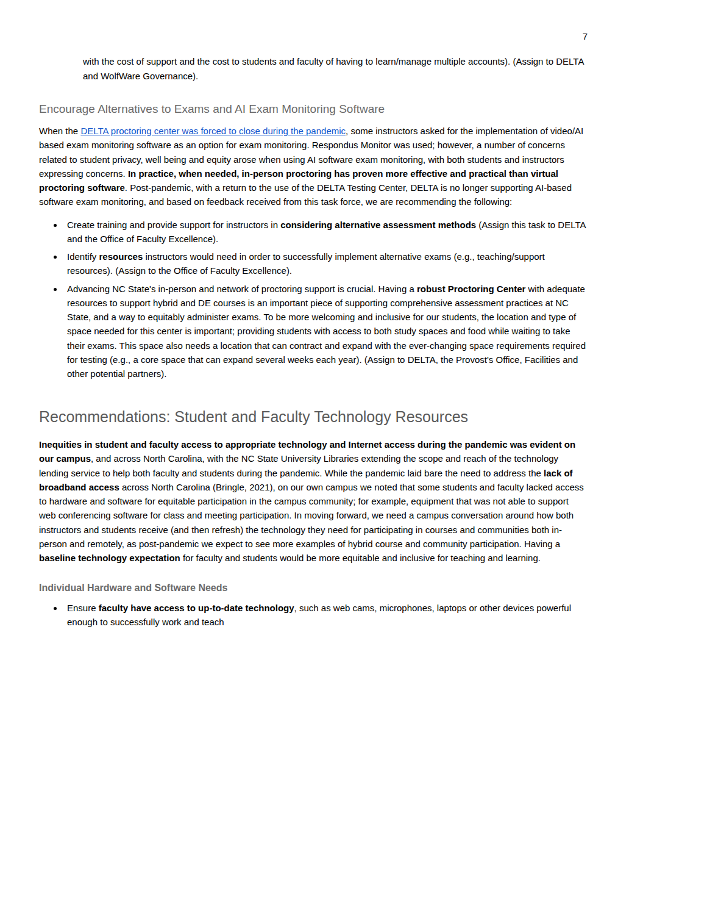7
with the cost of support and the cost to students and faculty of having to learn/manage multiple accounts). (Assign to DELTA and WolfWare Governance).
Encourage Alternatives to Exams and AI Exam Monitoring Software
When the DELTA proctoring center was forced to close during the pandemic, some instructors asked for the implementation of video/AI based exam monitoring software as an option for exam monitoring. Respondus Monitor was used; however, a number of concerns related to student privacy, well being and equity arose when using AI software exam monitoring, with both students and instructors expressing concerns. In practice, when needed, in-person proctoring has proven more effective and practical than virtual proctoring software. Post-pandemic, with a return to the use of the DELTA Testing Center, DELTA is no longer supporting AI-based software exam monitoring, and based on feedback received from this task force, we are recommending the following:
Create training and provide support for instructors in considering alternative assessment methods (Assign this task to DELTA and the Office of Faculty Excellence).
Identify resources instructors would need in order to successfully implement alternative exams (e.g., teaching/support resources). (Assign to the Office of Faculty Excellence).
Advancing NC State's in-person and network of proctoring support is crucial. Having a robust Proctoring Center with adequate resources to support hybrid and DE courses is an important piece of supporting comprehensive assessment practices at NC State, and a way to equitably administer exams. To be more welcoming and inclusive for our students, the location and type of space needed for this center is important; providing students with access to both study spaces and food while waiting to take their exams. This space also needs a location that can contract and expand with the ever-changing space requirements required for testing (e.g., a core space that can expand several weeks each year). (Assign to DELTA, the Provost's Office, Facilities and other potential partners).
Recommendations: Student and Faculty Technology Resources
Inequities in student and faculty access to appropriate technology and Internet access during the pandemic was evident on our campus, and across North Carolina, with the NC State University Libraries extending the scope and reach of the technology lending service to help both faculty and students during the pandemic. While the pandemic laid bare the need to address the lack of broadband access across North Carolina (Bringle, 2021), on our own campus we noted that some students and faculty lacked access to hardware and software for equitable participation in the campus community; for example, equipment that was not able to support web conferencing software for class and meeting participation. In moving forward, we need a campus conversation around how both instructors and students receive (and then refresh) the technology they need for participating in courses and communities both in-person and remotely, as post-pandemic we expect to see more examples of hybrid course and community participation. Having a baseline technology expectation for faculty and students would be more equitable and inclusive for teaching and learning.
Individual Hardware and Software Needs
Ensure faculty have access to up-to-date technology, such as web cams, microphones, laptops or other devices powerful enough to successfully work and teach